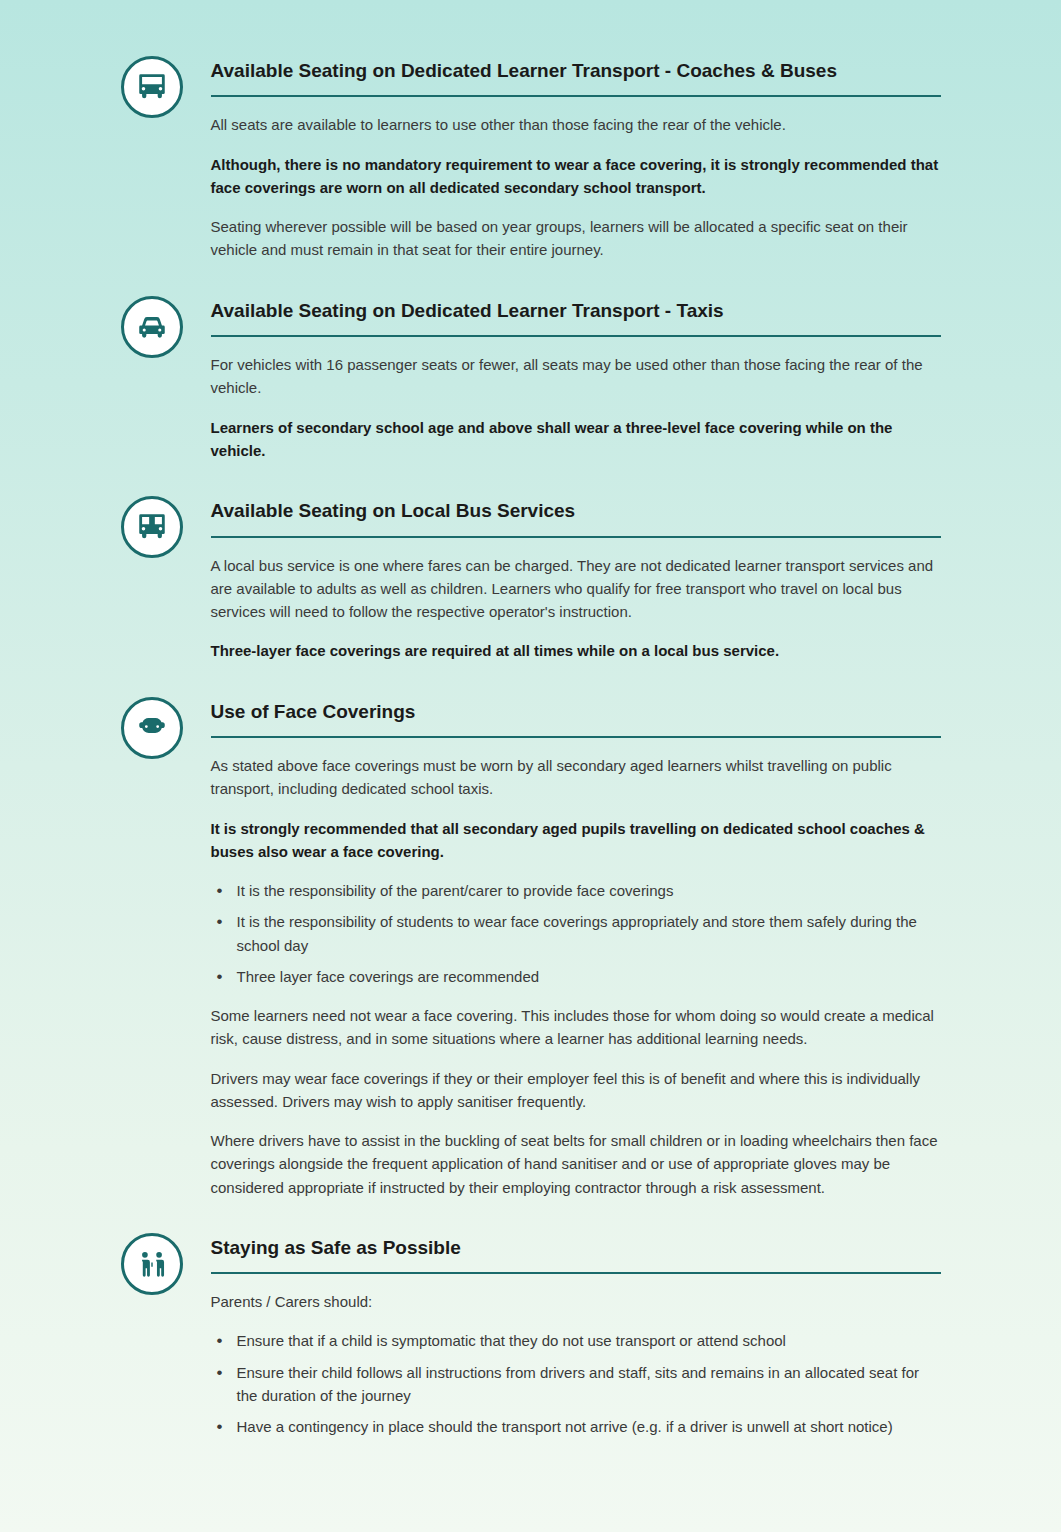Available Seating on Dedicated Learner Transport - Coaches & Buses
All seats are available to learners to use other than those facing the rear of the vehicle.
Although, there is no mandatory requirement to wear a face covering, it is strongly recommended that face coverings are worn on all dedicated secondary school transport.
Seating wherever possible will be based on year groups, learners will be allocated a specific seat on their vehicle and must remain in that seat for their entire journey.
Available Seating on Dedicated Learner Transport - Taxis
For vehicles with 16 passenger seats or fewer, all seats may be used other than those facing the rear of the vehicle.
Learners of secondary school age and above shall wear a three-level face covering while on the vehicle.
Available Seating on Local Bus Services
A local bus service is one where fares can be charged. They are not dedicated learner transport services and are available to adults as well as children. Learners who qualify for free transport who travel on local bus services will need to follow the respective operator's instruction.
Three-layer face coverings are required at all times while on a local bus service.
Use of Face Coverings
As stated above face coverings must be worn by all secondary aged learners whilst travelling on public transport, including dedicated school taxis.
It is strongly recommended that all secondary aged pupils travelling on dedicated school coaches & buses also wear a face covering.
It is the responsibility of the parent/carer to provide face coverings
It is the responsibility of students to wear face coverings appropriately and store them safely during the school day
Three layer face coverings are recommended
Some learners need not wear a face covering. This includes those for whom doing so would create a medical risk, cause distress, and in some situations where a learner has additional learning needs.
Drivers may wear face coverings if they or their employer feel this is of benefit and where this is individually assessed. Drivers may wish to apply sanitiser frequently.
Where drivers have to assist in the buckling of seat belts for small children or in loading wheelchairs then face coverings alongside the frequent application of hand sanitiser and or use of appropriate gloves may be considered appropriate if instructed by their employing contractor through a risk assessment.
Staying as Safe as Possible
Parents / Carers should:
Ensure that if a child is symptomatic that they do not use transport or attend school
Ensure their child follows all instructions from drivers and staff, sits and remains in an allocated seat for the duration of the journey
Have a contingency in place should the transport not arrive (e.g. if a driver is unwell at short notice)